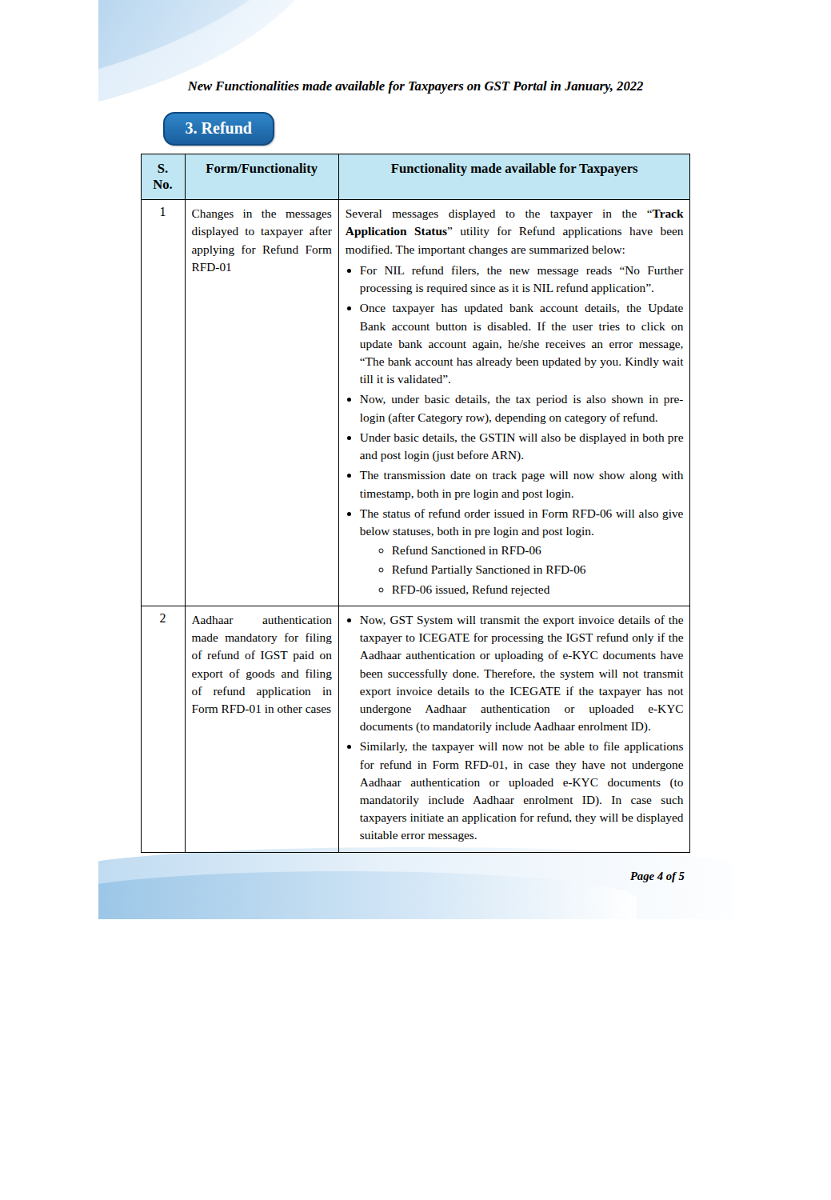New Functionalities made available for Taxpayers on GST Portal in January, 2022
3. Refund
| S. No. | Form/Functionality | Functionality made available for Taxpayers |
| --- | --- | --- |
| 1 | Changes in the messages displayed to taxpayer after applying for Refund Form RFD-01 | Several messages displayed to the taxpayer in the “ Track Application Status ” utility for Refund applications have been modified. The important changes are summarized below: For NIL refund filers, the new message reads “No Further processing is required since as it is NIL refund application”. Once taxpayer has updated bank account details, the Update Bank account button is disabled. If the user tries to click on update bank account again, he/she receives an error message, “The bank account has already been updated by you. Kindly wait till it is validated”. Now, under basic details, the tax period is also shown in pre-login (after Category row), depending on category of refund. Under basic details, the GSTIN will also be displayed in both pre and post login (just before ARN). The transmission date on track page will now show along with timestamp, both in pre login and post login. The status of refund order issued in Form RFD-06 will also give below statuses, both in pre login and post login. Refund Sanctioned in RFD-06 Refund Partially Sanctioned in RFD-06 RFD-06 issued, Refund rejected |
| 2 | Aadhaar authentication made mandatory for filing of refund of IGST paid on export of goods and filing of refund application in Form RFD-01 in other cases | Now, GST System will transmit the export invoice details of the taxpayer to ICEGATE for processing the IGST refund only if the Aadhaar authentication or uploading of e-KYC documents have been successfully done. Therefore, the system will not transmit export invoice details to the ICEGATE if the taxpayer has not undergone Aadhaar authentication or uploaded e-KYC documents (to mandatorily include Aadhaar enrolment ID). Similarly, the taxpayer will now not be able to file applications for refund in Form RFD-01, in case they have not undergone Aadhaar authentication or uploaded e-KYC documents (to mandatorily include Aadhaar enrolment ID). In case such taxpayers initiate an application for refund, they will be displayed suitable error messages. |
Page 4 of 5